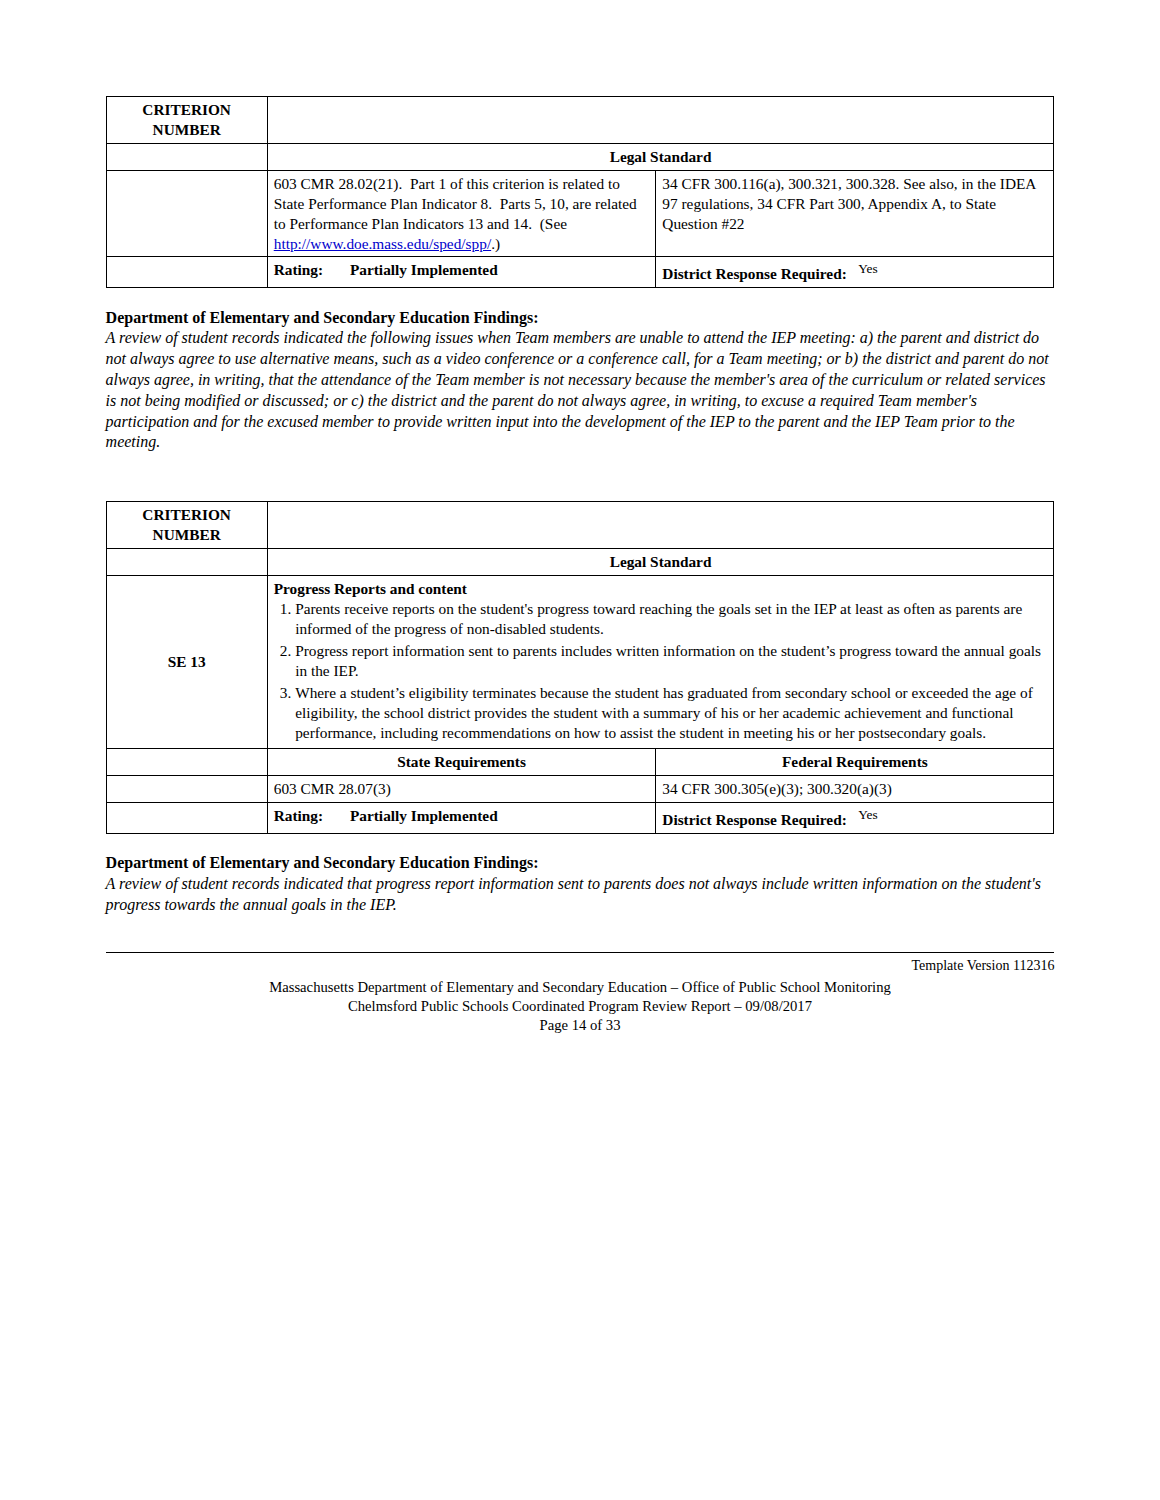| CRITERION NUMBER | |
| | Legal Standard |
| | 603 CMR 28.02(21). Part 1 of this criterion is related to State Performance Plan Indicator 8. Parts 5, 10, are related to Performance Plan Indicators 13 and 14. (See http://www.doe.mass.edu/sped/spp/ .) | 34 CFR 300.116(a), 300.321, 300.328. See also, in the IDEA 97 regulations, 34 CFR Part 300, Appendix A, to State Question #22 |
| | Rating: Partially Implemented | District Response Required: Yes |
Department of Elementary and Secondary Education Findings:
A review of student records indicated the following issues when Team members are unable to attend the IEP meeting: a) the parent and district do not always agree to use alternative means, such as a video conference or a conference call, for a Team meeting; or b) the district and parent do not always agree, in writing, that the attendance of the Team member is not necessary because the member's area of the curriculum or related services is not being modified or discussed; or c) the district and the parent do not always agree, in writing, to excuse a required Team member's participation and for the excused member to provide written input into the development of the IEP to the parent and the IEP Team prior to the meeting.
| CRITERION NUMBER | |
| | Legal Standard |
| SE 13 | Progress Reports and content Parents receive reports on the student's progress toward reaching the goals set in the IEP at least as often as parents are informed of the progress of non-disabled students. Progress report information sent to parents includes written information on the student’s progress toward the annual goals in the IEP. Where a student’s eligibility terminates because the student has graduated from secondary school or exceeded the age of eligibility, the school district provides the student with a summary of his or her academic achievement and functional performance, including recommendations on how to assist the student in meeting his or her postsecondary goals. |
| | State Requirements | Federal Requirements |
| | 603 CMR 28.07(3) | 34 CFR 300.305(e)(3); 300.320(a)(3) |
| | Rating: Partially Implemented | District Response Required: Yes |
Department of Elementary and Secondary Education Findings:
A review of student records indicated that progress report information sent to parents does not always include written information on the student's progress towards the annual goals in the IEP.
Template Version 112316
Massachusetts Department of Elementary and Secondary Education – Office of Public School Monitoring
Chelmsford Public Schools Coordinated Program Review Report – 09/08/2017
Page 14 of 33